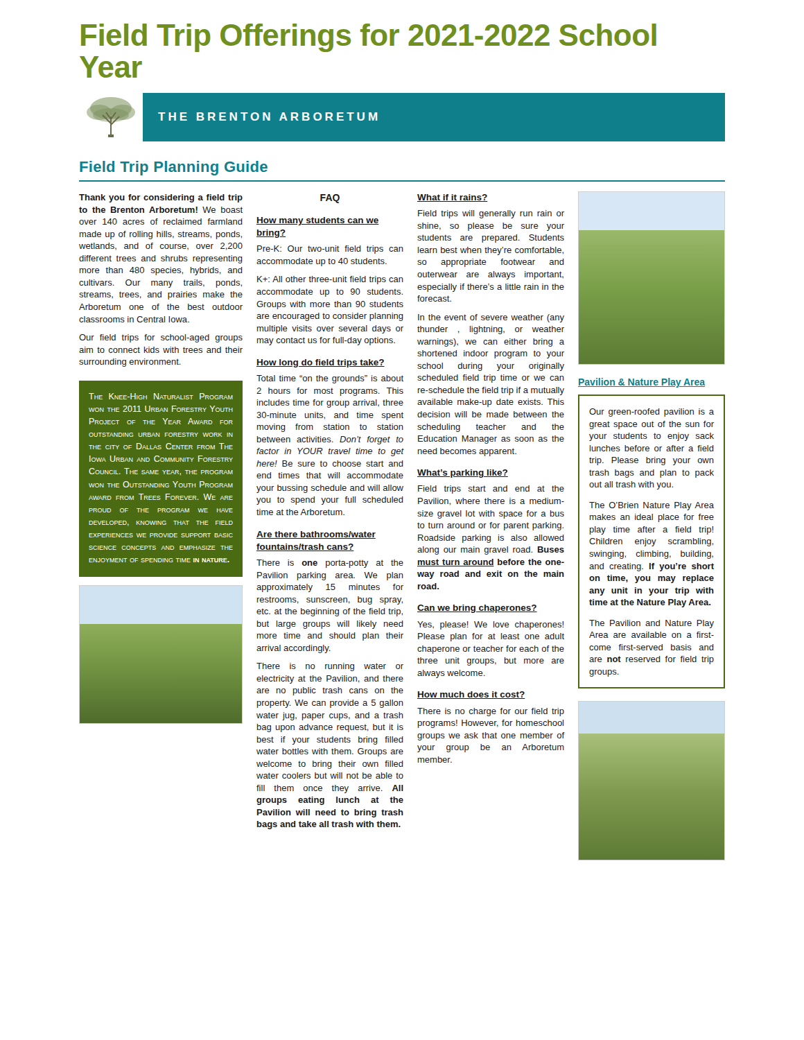Field Trip Offerings for 2021-2022 School Year
The Brenton Arboretum
Field Trip Planning Guide
Thank you for considering a field trip to the Brenton Arboretum! We boast over 140 acres of reclaimed farmland made up of rolling hills, streams, ponds, wetlands, and of course, over 2,200 different trees and shrubs representing more than 480 species, hybrids, and cultivars. Our many trails, ponds, streams, trees, and prairies make the Arboretum one of the best outdoor classrooms in Central Iowa.
Our field trips for school-aged groups aim to connect kids with trees and their surrounding environment.
The Knee-High Naturalist Program won the 2011 Urban Forestry Youth Project of the Year Award for outstanding urban forestry work in the city of Dallas Center from The Iowa Urban and Community Forestry Council. The same year, the program won the Outstanding Youth Program award from Trees Forever. We are proud of the program we have developed, knowing that the field experiences we provide support basic science concepts and emphasize the enjoyment of spending time in nature.
FAQ
How many students can we bring?
Pre-K: Our two-unit field trips can accommodate up to 40 students.
K+: All other three-unit field trips can accommodate up to 90 students. Groups with more than 90 students are encouraged to consider planning multiple visits over several days or may contact us for full-day options.
How long do field trips take?
Total time “on the grounds” is about 2 hours for most programs. This includes time for group arrival, three 30-minute units, and time spent moving from station to station between activities. Don’t forget to factor in YOUR travel time to get here! Be sure to choose start and end times that will accommodate your bussing schedule and will allow you to spend your full scheduled time at the Arboretum.
Are there bathrooms/water fountains/trash cans?
There is one porta-potty at the Pavilion parking area. We plan approximately 15 minutes for restrooms, sunscreen, bug spray, etc. at the beginning of the field trip, but large groups will likely need more time and should plan their arrival accordingly.
There is no running water or electricity at the Pavilion, and there are no public trash cans on the property. We can provide a 5 gallon water jug, paper cups, and a trash bag upon advance request, but it is best if your students bring filled water bottles with them. Groups are welcome to bring their own filled water coolers but will not be able to fill them once they arrive. All groups eating lunch at the Pavilion will need to bring trash bags and take all trash with them.
What if it rains?
Field trips will generally run rain or shine, so please be sure your students are prepared. Students learn best when they’re comfortable, so appropriate footwear and outerwear are always important, especially if there’s a little rain in the forecast.
In the event of severe weather (any thunder , lightning, or weather warnings), we can either bring a shortened indoor program to your school during your originally scheduled field trip time or we can re-schedule the field trip if a mutually available make-up date exists. This decision will be made between the scheduling teacher and the Education Manager as soon as the need becomes apparent.
What’s parking like?
Field trips start and end at the Pavilion, where there is a medium-size gravel lot with space for a bus to turn around or for parent parking. Roadside parking is also allowed along our main gravel road. Buses must turn around before the one-way road and exit on the main road.
Can we bring chaperones?
Yes, please! We love chaperones! Please plan for at least one adult chaperone or teacher for each of the three unit groups, but more are always welcome.
How much does it cost?
There is no charge for our field trip programs! However, for homeschool groups we ask that one member of your group be an Arboretum member.
Pavilion & Nature Play Area
Our green-roofed pavilion is a great space out of the sun for your students to enjoy sack lunches before or after a field trip. Please bring your own trash bags and plan to pack out all trash with you.
The O’Brien Nature Play Area makes an ideal place for free play time after a field trip! Children enjoy scrambling, swinging, climbing, building, and creating. If you’re short on time, you may replace any unit in your trip with time at the Nature Play Area.
The Pavilion and Nature Play Area are available on a first-come first-served basis and are not reserved for field trip groups.